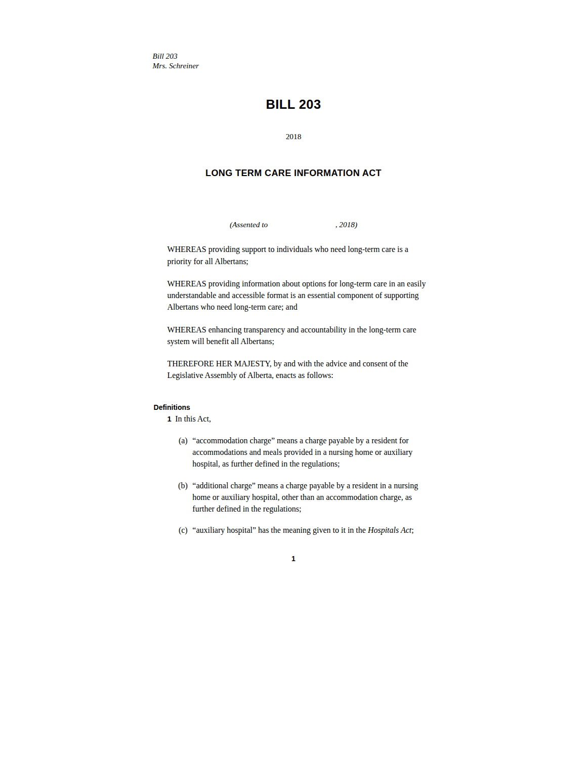Bill 203
Mrs. Schreiner
BILL 203
2018
LONG TERM CARE INFORMATION ACT
(Assented to , 2018)
WHEREAS providing support to individuals who need long-term care is a priority for all Albertans;
WHEREAS providing information about options for long-term care in an easily understandable and accessible format is an essential component of supporting Albertans who need long-term care; and
WHEREAS enhancing transparency and accountability in the long-term care system will benefit all Albertans;
THEREFORE HER MAJESTY, by and with the advice and consent of the Legislative Assembly of Alberta, enacts as follows:
Definitions
1 In this Act,
(a)“accommodation charge” means a charge payable by a resident for accommodations and meals provided in a nursing home or auxiliary hospital, as further defined in the regulations;
(b)“additional charge” means a charge payable by a resident in a nursing home or auxiliary hospital, other than an accommodation charge, as further defined in the regulations;
(c)“auxiliary hospital” has the meaning given to it in the Hospitals Act;
1